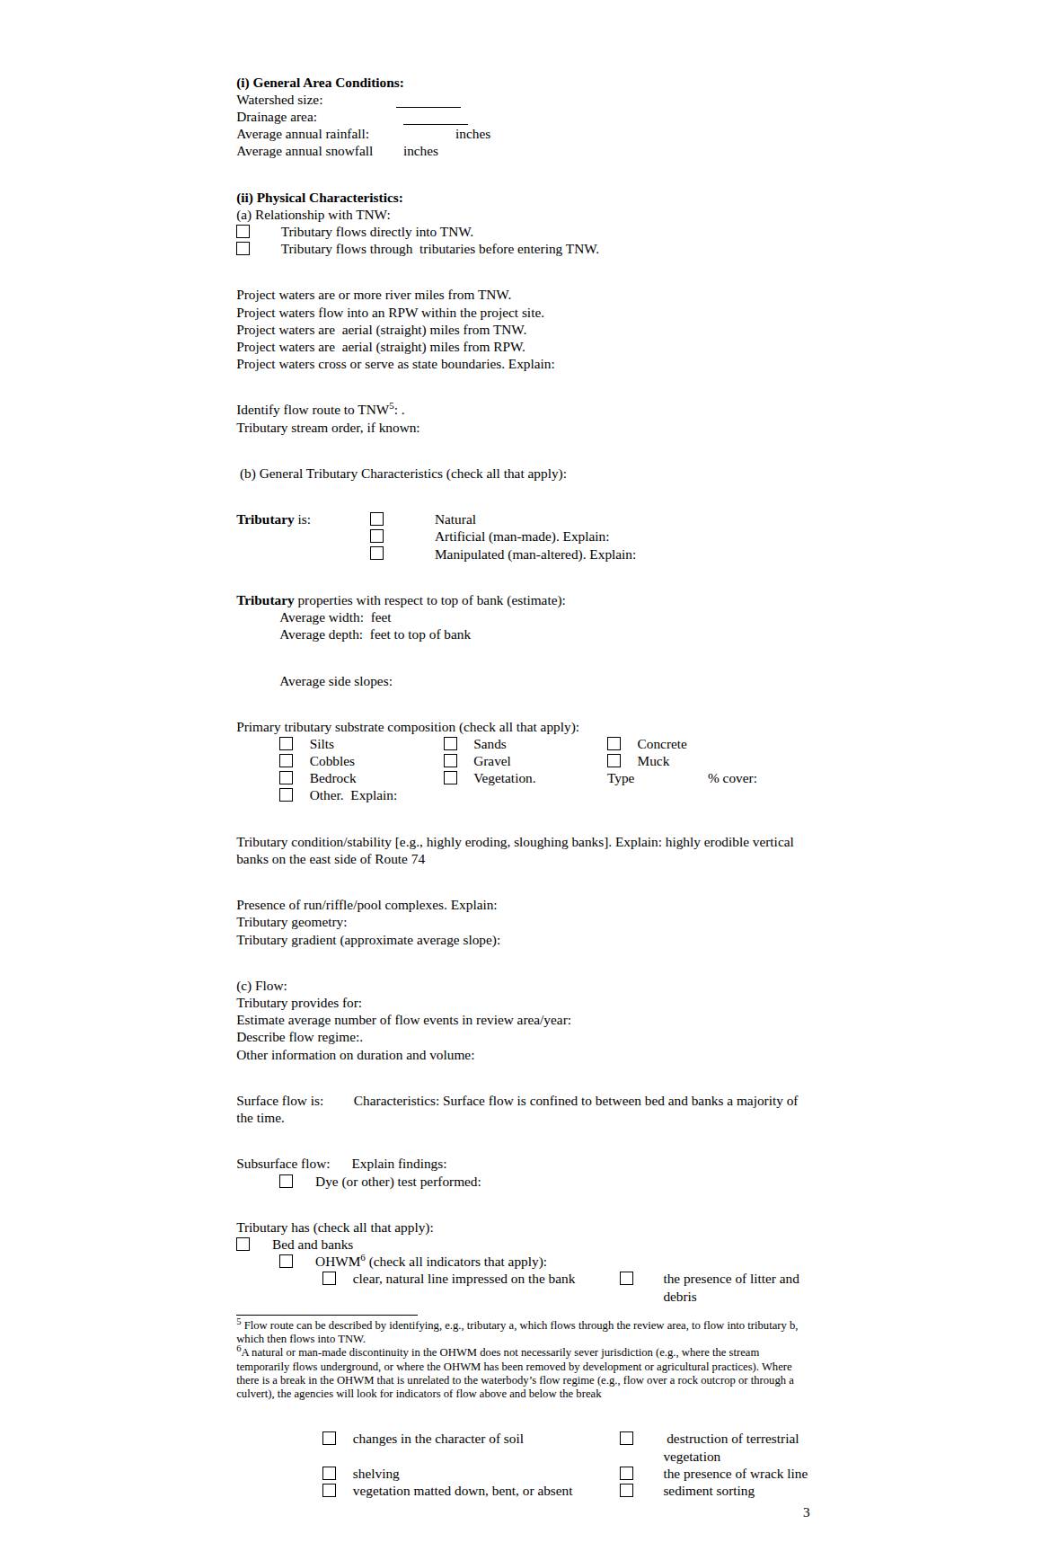(i) General Area Conditions:
Watershed size:
Drainage area:
Average annual rainfall: inches
Average annual snowfall inches
(ii) Physical Characteristics:
(a) Relationship with TNW:
Tributary flows directly into TNW.
Tributary flows through tributaries before entering TNW.
Project waters are or more river miles from TNW.
Project waters flow into an RPW within the project site.
Project waters are aerial (straight) miles from TNW.
Project waters are aerial (straight) miles from RPW.
Project waters cross or serve as state boundaries. Explain:
Identify flow route to TNW5: .
Tributary stream order, if known:
(b) General Tributary Characteristics (check all that apply):
| Tributary is: | | Natural |
| | | Artificial (man-made). Explain: |
| | | Manipulated (man-altered). Explain: |
Tributary properties with respect to top of bank (estimate):
Average width: feet
Average depth: feet to top of bank
Average side slopes:
Primary tributary substrate composition (check all that apply):
| | Silts | | Sands | | Concrete |
| | Cobbles | | Gravel | | Muck |
| | Bedrock | | Vegetation. | Type % cover: |
| | Other. Explain: |
Tributary condition/stability [e.g., highly eroding, sloughing banks]. Explain: highly erodible vertical banks on the east side of Route 74
Presence of run/riffle/pool complexes. Explain:
Tributary geometry:
Tributary gradient (approximate average slope):
(c) Flow:
Tributary provides for:
Estimate average number of flow events in review area/year:
Describe flow regime:.
Other information on duration and volume:
Surface flow is: Characteristics: Surface flow is confined to between bed and banks a majority of the time.
Subsurface flow: Explain findings:
Dye (or other) test performed:
Tributary has (check all that apply):
Bed and banks
OHWM6 (check all indicators that apply):
| | clear, natural line impressed on the bank | | the presence of litter and debris |
5 Flow route can be described by identifying, e.g., tributary a, which flows through the review area, to flow into tributary b, which then flows into TNW.
6A natural or man-made discontinuity in the OHWM does not necessarily sever jurisdiction (e.g., where the stream temporarily flows underground, or where the OHWM has been removed by development or agricultural practices). Where there is a break in the OHWM that is unrelated to the waterbody’s flow regime (e.g., flow over a rock outcrop or through a culvert), the agencies will look for indicators of flow above and below the break
| | changes in the character of soil | | destruction of terrestrial vegetation |
| | shelving | | the presence of wrack line |
| | vegetation matted down, bent, or absent | | sediment sorting |
3